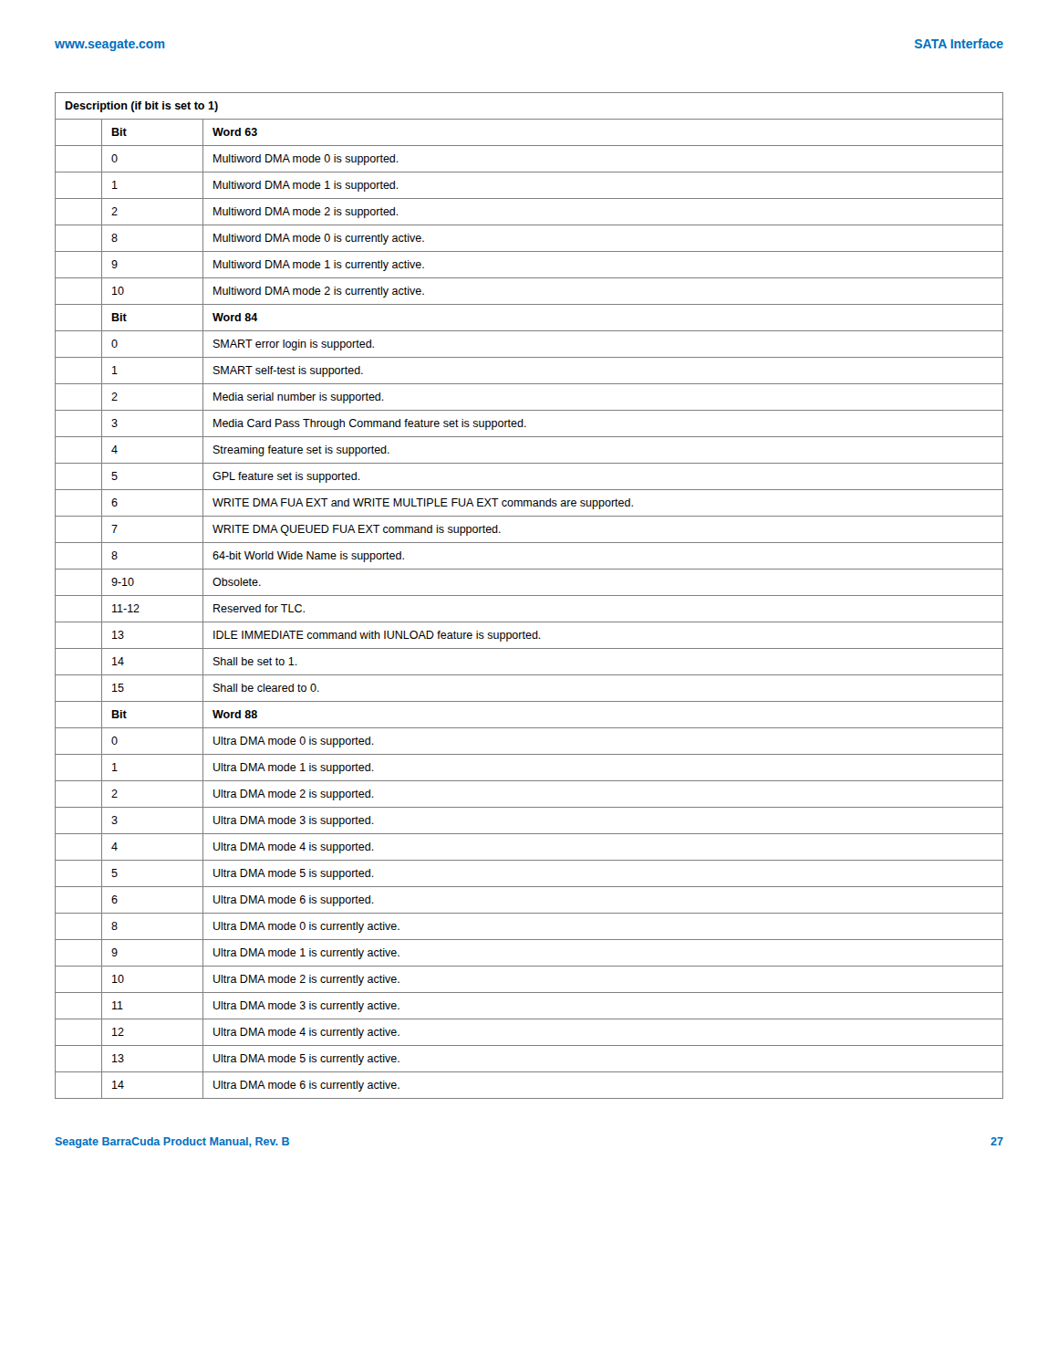www.seagate.com
SATA Interface
| Description (if bit is set to 1) |
| | Bit | Word 63 |
| | 0 | Multiword DMA mode 0 is supported. |
| | 1 | Multiword DMA mode 1 is supported. |
| | 2 | Multiword DMA mode 2 is supported. |
| | 8 | Multiword DMA mode 0 is currently active. |
| | 9 | Multiword DMA mode 1 is currently active. |
| | 10 | Multiword DMA mode 2 is currently active. |
| | Bit | Word 84 |
| | 0 | SMART error login is supported. |
| | 1 | SMART self-test is supported. |
| | 2 | Media serial number is supported. |
| | 3 | Media Card Pass Through Command feature set is supported. |
| | 4 | Streaming feature set is supported. |
| | 5 | GPL feature set is supported. |
| | 6 | WRITE DMA FUA EXT and WRITE MULTIPLE FUA EXT commands are supported. |
| | 7 | WRITE DMA QUEUED FUA EXT command is supported. |
| | 8 | 64-bit World Wide Name is supported. |
| | 9-10 | Obsolete. |
| | 11-12 | Reserved for TLC. |
| | 13 | IDLE IMMEDIATE command with IUNLOAD feature is supported. |
| | 14 | Shall be set to 1. |
| | 15 | Shall be cleared to 0. |
| | Bit | Word 88 |
| | 0 | Ultra DMA mode 0 is supported. |
| | 1 | Ultra DMA mode 1 is supported. |
| | 2 | Ultra DMA mode 2 is supported. |
| | 3 | Ultra DMA mode 3 is supported. |
| | 4 | Ultra DMA mode 4 is supported. |
| | 5 | Ultra DMA mode 5 is supported. |
| | 6 | Ultra DMA mode 6 is supported. |
| | 8 | Ultra DMA mode 0 is currently active. |
| | 9 | Ultra DMA mode 1 is currently active. |
| | 10 | Ultra DMA mode 2 is currently active. |
| | 11 | Ultra DMA mode 3 is currently active. |
| | 12 | Ultra DMA mode 4 is currently active. |
| | 13 | Ultra DMA mode 5 is currently active. |
| | 14 | Ultra DMA mode 6 is currently active. |
Seagate BarraCuda Product Manual, Rev. B
27